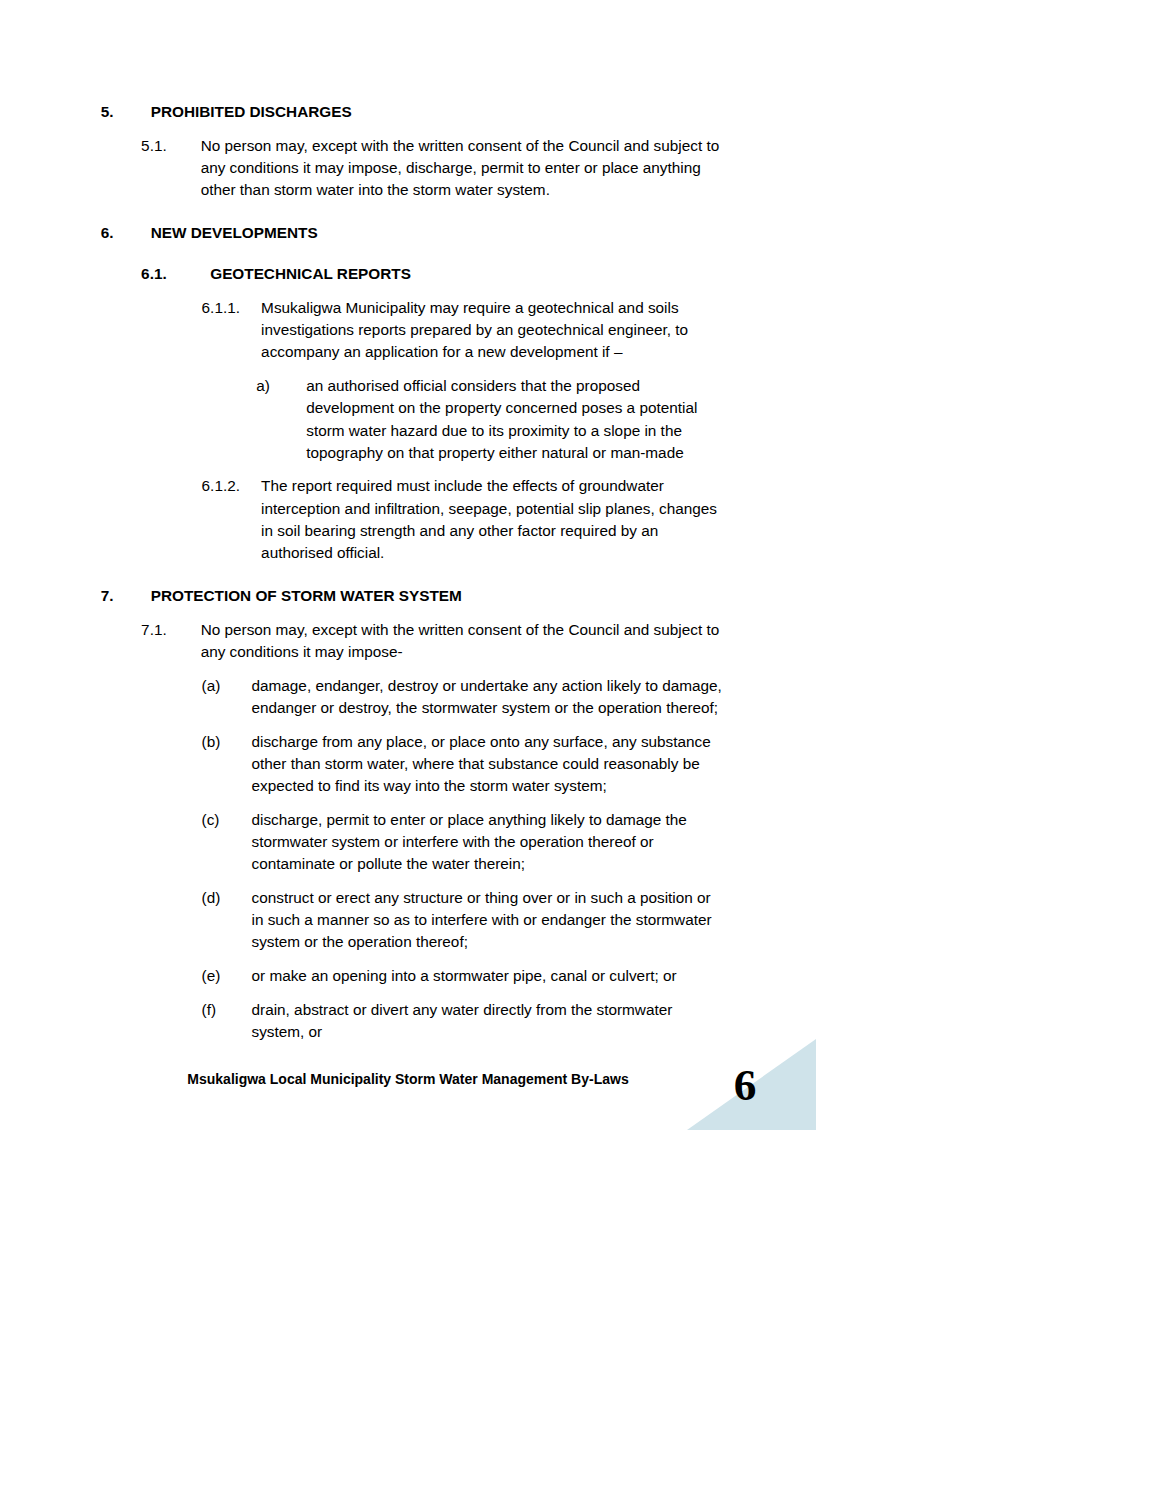5.
PROHIBITED DISCHARGES
5.1.
No person may, except with the written consent of the Council and subject to any conditions it may impose, discharge, permit to enter or place anything other than storm water into the storm water system.
6.
NEW DEVELOPMENTS
6.1.
GEOTECHNICAL REPORTS
6.1.1.
Msukaligwa Municipality may require a geotechnical and soils investigations reports prepared by an geotechnical engineer, to accompany an application for a new development if –
a)
an authorised official considers that the proposed development on the property concerned poses a potential storm water hazard due to its proximity to a slope in the topography on that property either natural or man-made
6.1.2.
The report required must include the effects of groundwater interception and infiltration, seepage, potential slip planes, changes in soil bearing strength and any other factor required by an authorised official.
7.
PROTECTION OF STORM WATER SYSTEM
7.1.
No person may, except with the written consent of the Council and subject to any conditions it may impose-
(a)
damage, endanger, destroy or undertake any action likely to damage, endanger or de­stroy, the stormwater system or the operation thereof;
(b)
discharge from any place, or place onto any surface, any substance other than storm wa­ter, where that substance could reasonably be expected to find its way into the storm water system;
(c)
discharge, permit to enter or place anything likely to damage the stormwater system or in­terfere with the operation thereof or contaminate or pollute the water therein;
(d)
construct or erect any structure or thing over or in such a position or in such a manner so as to interfere with or endanger the stormwater system or the operation thereof;
(e)
or make an opening into a stormwater pipe, canal or culvert; or
(f)
drain, abstract or divert any water directly from the stormwater system, or
Msukaligwa Local Municipality Storm Water Management By-Laws
6